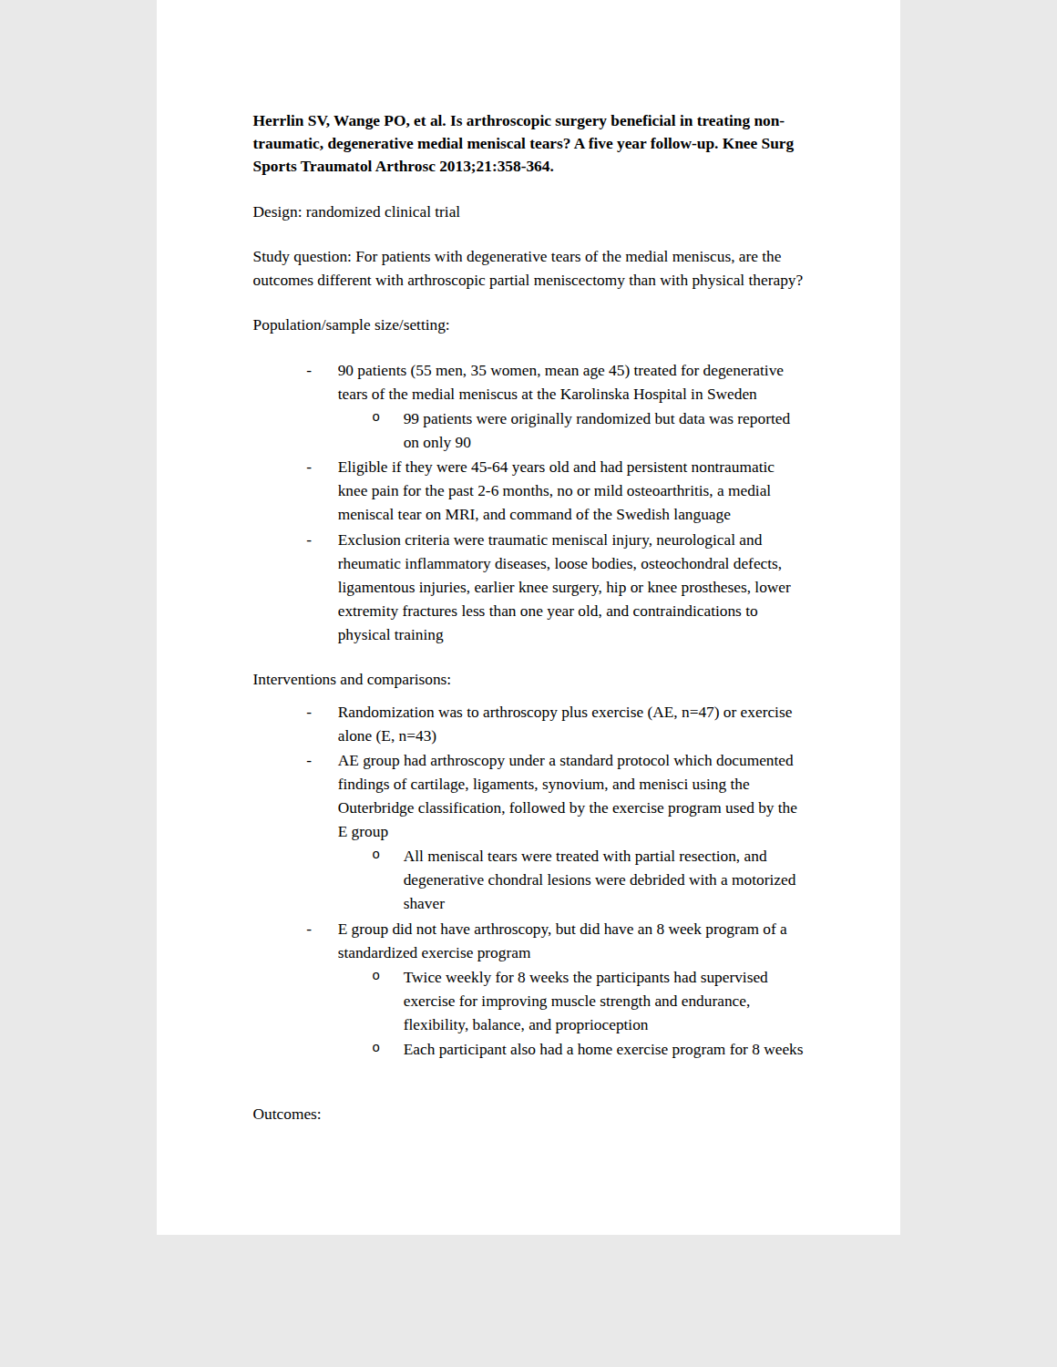Herrlin SV, Wange PO, et al. Is arthroscopic surgery beneficial in treating non-traumatic, degenerative medial meniscal tears? A five year follow-up. Knee Surg Sports Traumatol Arthrosc 2013;21:358-364.
Design: randomized clinical trial
Study question: For patients with degenerative tears of the medial meniscus, are the outcomes different with arthroscopic partial meniscectomy than with physical therapy?
Population/sample size/setting:
90 patients (55 men, 35 women, mean age 45) treated for degenerative tears of the medial meniscus at the Karolinska Hospital in Sweden
99 patients were originally randomized but data was reported on only 90
Eligible if they were 45-64 years old and had persistent nontraumatic knee pain for the past 2-6 months, no or mild osteoarthritis, a medial meniscal tear on MRI, and command of the Swedish language
Exclusion criteria were traumatic meniscal injury, neurological and rheumatic inflammatory diseases, loose bodies, osteochondral defects, ligamentous injuries, earlier knee surgery, hip or knee prostheses, lower extremity fractures less than one year old, and contraindications to physical training
Interventions and comparisons:
Randomization was to arthroscopy plus exercise (AE, n=47) or exercise alone (E, n=43)
AE group had arthroscopy under a standard protocol which documented findings of cartilage, ligaments, synovium, and menisci using the Outerbridge classification, followed by the exercise program used by the E group
All meniscal tears were treated with partial resection, and degenerative chondral lesions were debrided with a motorized shaver
E group did not have arthroscopy, but did have an 8 week program of a standardized exercise program
Twice weekly for 8 weeks the participants had supervised exercise for improving muscle strength and endurance, flexibility, balance, and proprioception
Each participant also had a home exercise program for 8 weeks
Outcomes: